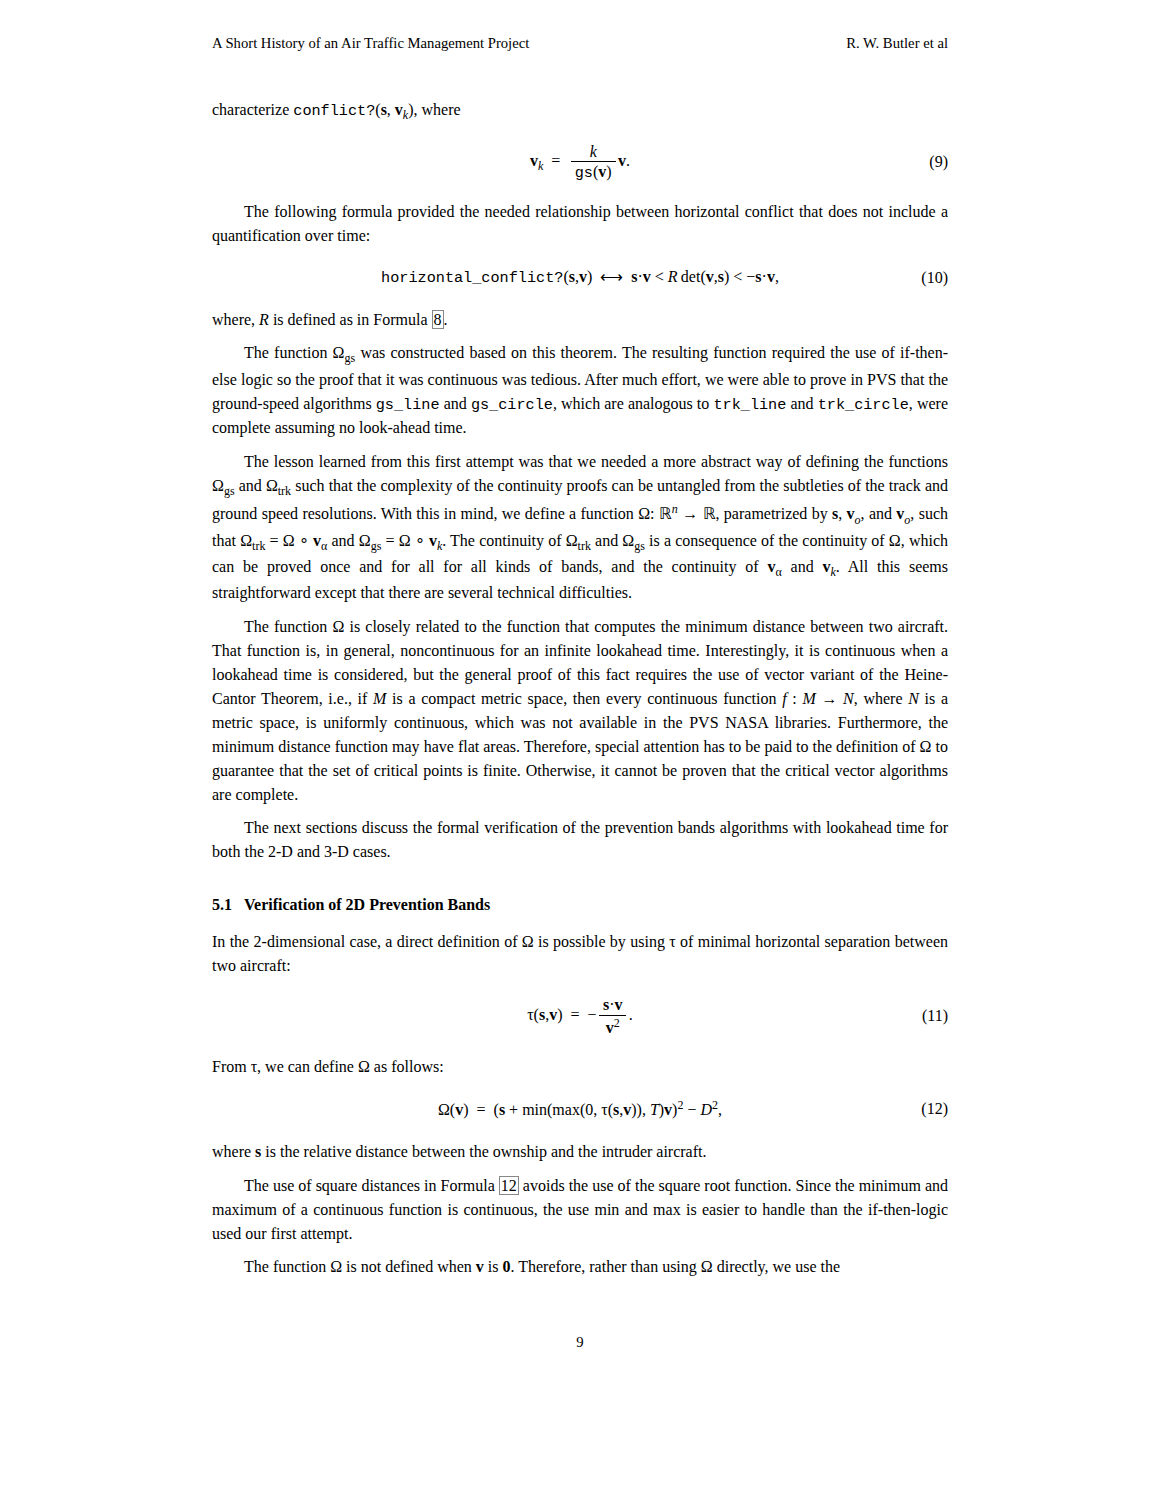A Short History of an Air Traffic Management Project
R. W. Butler et al
characterize conflict?(s, vk), where
vk = kgs(v) v.
(9)
The following formula provided the needed relationship between horizontal conflict that does not include a quantification over time:
horizontal_conflict?(s,v) ⟷ s·v < R det(v,s) < −s·v,
(10)
where, R is defined as in Formula 8.
The function Ωgs was constructed based on this theorem. The resulting function required the use of if-then-else logic so the proof that it was continuous was tedious. After much effort, we were able to prove in PVS that the ground-speed algorithms gs_line and gs_circle, which are analogous to trk_line and trk_circle, were complete assuming no look-ahead time.
The lesson learned from this first attempt was that we needed a more abstract way of defining the functions Ωgs and Ωtrk such that the complexity of the continuity proofs can be untangled from the subtleties of the track and ground speed resolutions. With this in mind, we define a function Ω: ℝn → ℝ, parametrized by s, vo, and vo, such that Ωtrk = Ω ∘ vα and Ωgs = Ω ∘ vk. The continuity of Ωtrk and Ωgs is a consequence of the continuity of Ω, which can be proved once and for all for all kinds of bands, and the continuity of vα and vk. All this seems straightforward except that there are several technical difficulties.
The function Ω is closely related to the function that computes the minimum distance between two aircraft. That function is, in general, noncontinuous for an infinite lookahead time. Interestingly, it is continuous when a lookahead time is considered, but the general proof of this fact requires the use of vector variant of the Heine-Cantor Theorem, i.e., if M is a compact metric space, then every continuous function f : M → N, where N is a metric space, is uniformly continuous, which was not available in the PVS NASA libraries. Furthermore, the minimum distance function may have flat areas. Therefore, special attention has to be paid to the definition of Ω to guarantee that the set of critical points is finite. Otherwise, it cannot be proven that the critical vector algorithms are complete.
The next sections discuss the formal verification of the prevention bands algorithms with lookahead time for both the 2-D and 3-D cases.
5.1 Verification of 2D Prevention Bands
In the 2-dimensional case, a direct definition of Ω is possible by using τ of minimal horizontal separation between two aircraft:
τ(s,v) = −s·v v2.
(11)
From τ, we can define Ω as follows:
Ω(v) = (s + min(max(0, τ(s,v)), T)v)2 − D2,
(12)
where s is the relative distance between the ownship and the intruder aircraft.
The use of square distances in Formula 12 avoids the use of the square root function. Since the minimum and maximum of a continuous function is continuous, the use min and max is easier to handle than the if-then-logic used our first attempt.
The function Ω is not defined when v is 0. Therefore, rather than using Ω directly, we use the
9